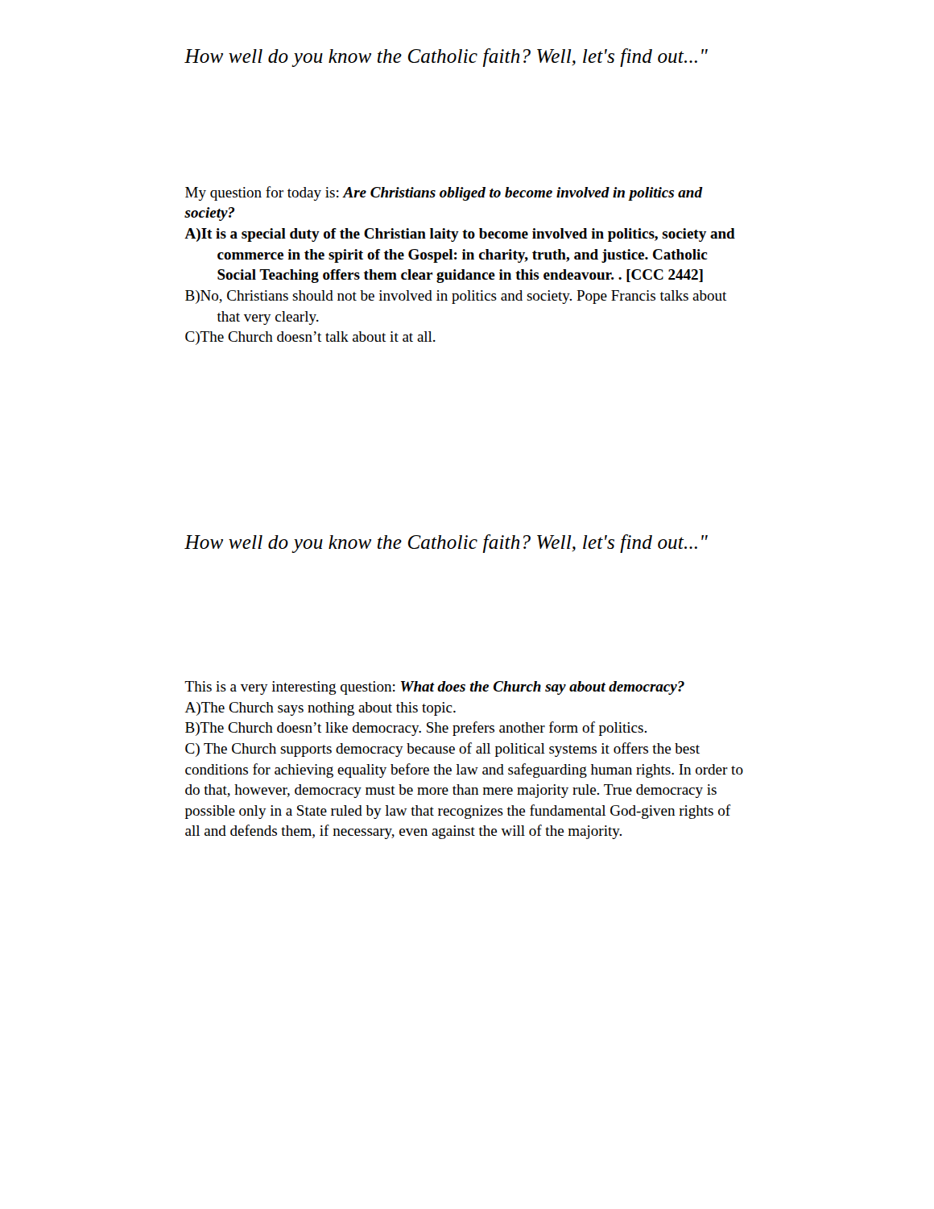How well do you know the Catholic faith? Well, let's find out..."
My question for today is: Are Christians obliged to become involved in politics and society?
A)It is a special duty of the Christian laity to become involved in politics, society and commerce in the spirit of the Gospel: in charity, truth, and justice. Catholic Social Teaching offers them clear guidance in this endeavour. . [CCC 2442]
B)No, Christians should not be involved in politics and society. Pope Francis talks about that very clearly.
C)The Church doesn’t talk about it at all.
How well do you know the Catholic faith? Well, let's find out..."
This is a very interesting question: What does the Church say about democracy?
A)The Church says nothing about this topic.
B)The Church doesn’t like democracy. She prefers another form of politics.
C) The Church supports democracy because of all political systems it offers the best conditions for achieving equality before the law and safeguarding human rights. In order to do that, however, democracy must be more than mere majority rule. True democracy is possible only in a State ruled by law that recognizes the fundamental God-given rights of all and defends them, if necessary, even against the will of the majority.